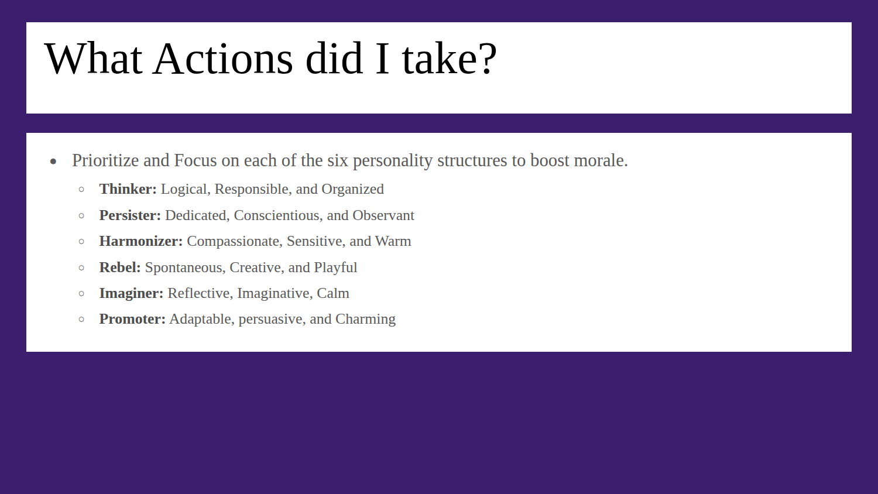What Actions did I take?
Prioritize and Focus on each of the six personality structures to boost morale.
Thinker: Logical, Responsible, and Organized
Persister: Dedicated, Conscientious, and Observant
Harmonizer: Compassionate, Sensitive, and Warm
Rebel: Spontaneous, Creative, and Playful
Imaginer: Reflective, Imaginative, Calm
Promoter: Adaptable, persuasive, and Charming